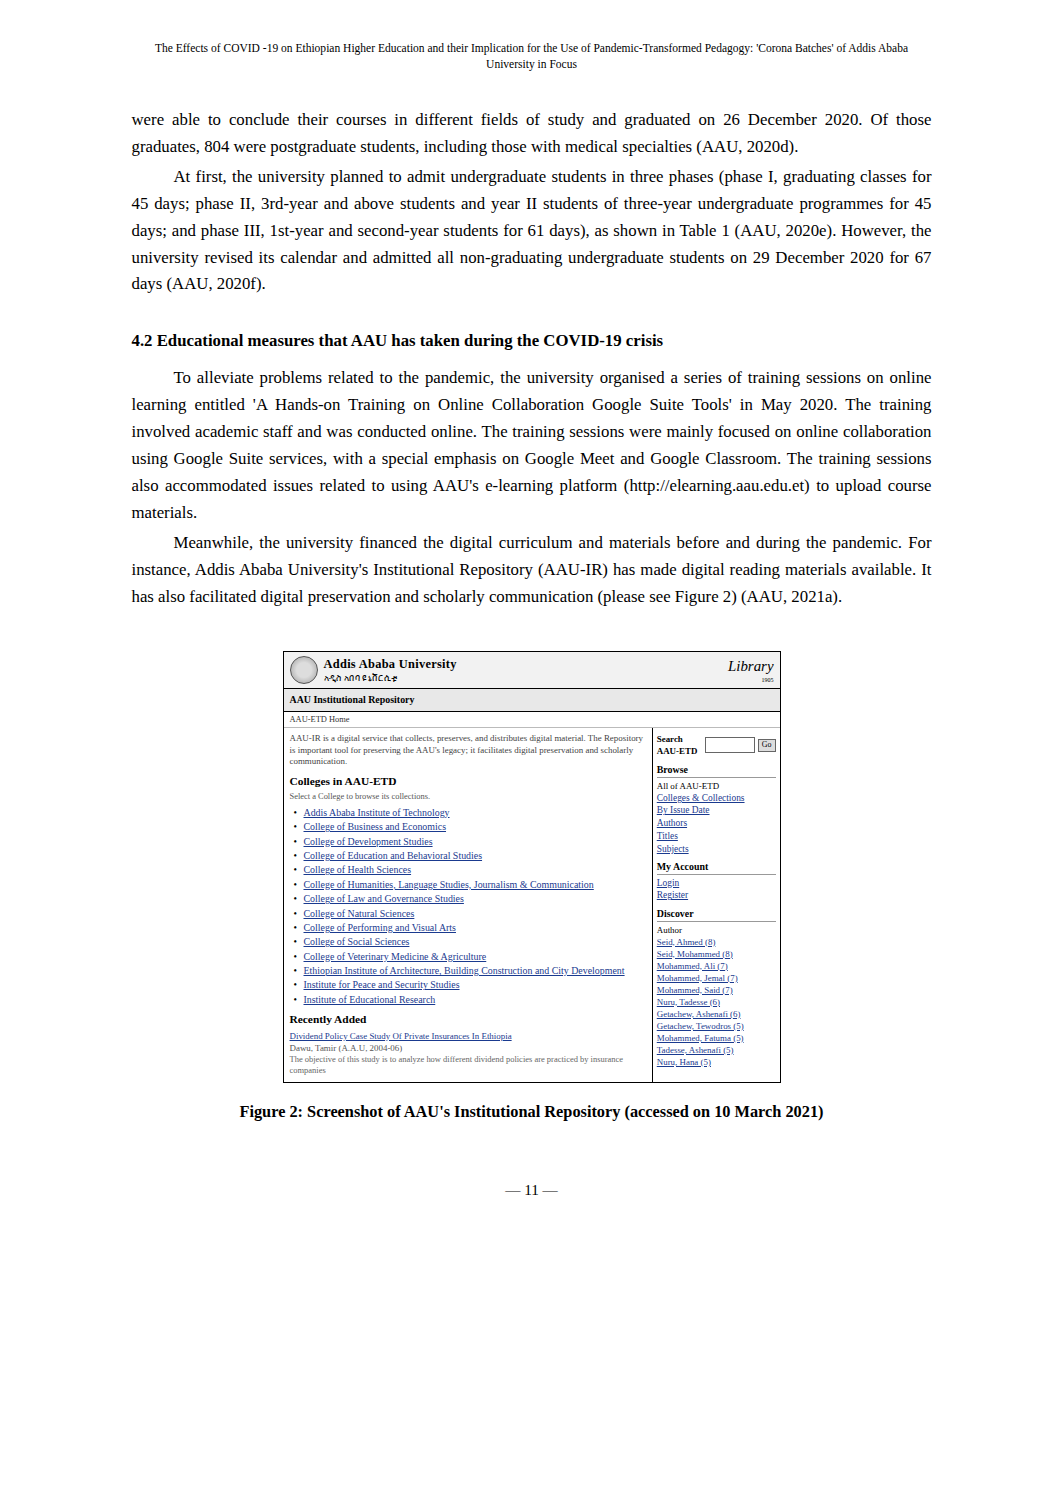The Effects of COVID -19 on Ethiopian Higher Education and their Implication for the Use of Pandemic-Transformed Pedagogy: 'Corona Batches' of Addis Ababa University in Focus
were able to conclude their courses in different fields of study and graduated on 26 December 2020. Of those graduates, 804 were postgraduate students, including those with medical specialties (AAU, 2020d).
At first, the university planned to admit undergraduate students in three phases (phase I, graduating classes for 45 days; phase II, 3rd-year and above students and year II students of three-year undergraduate programmes for 45 days; and phase III, 1st-year and second-year students for 61 days), as shown in Table 1 (AAU, 2020e). However, the university revised its calendar and admitted all non-graduating undergraduate students on 29 December 2020 for 67 days (AAU, 2020f).
4.2 Educational measures that AAU has taken during the COVID-19 crisis
To alleviate problems related to the pandemic, the university organised a series of training sessions on online learning entitled 'A Hands-on Training on Online Collaboration Google Suite Tools' in May 2020. The training involved academic staff and was conducted online. The training sessions were mainly focused on online collaboration using Google Suite services, with a special emphasis on Google Meet and Google Classroom. The training sessions also accommodated issues related to using AAU's e-learning platform (http://elearning.aau.edu.et) to upload course materials.
Meanwhile, the university financed the digital curriculum and materials before and during the pandemic. For instance, Addis Ababa University's Institutional Repository (AAU-IR) has made digital reading materials available. It has also facilitated digital preservation and scholarly communication (please see Figure 2) (AAU, 2021a).
Addis Ababa University አዲስ አበባ ዩኒቨርሲቲ
Library 1905
AAU Institutional Repository
AAU-ETD Home
AAU-IR is a digital service that collects, preserves, and distributes digital material. The Repository is important tool for preserving the AAU's legacy; it facilitates digital preservation and scholarly communication.
Colleges in AAU-ETD
Select a College to browse its collections.
Addis Ababa Institute of Technology
College of Business and Economics
College of Development Studies
College of Education and Behavioral Studies
College of Health Sciences
College of Humanities, Language Studies, Journalism & Communication
College of Law and Governance Studies
College of Natural Sciences
College of Performing and Visual Arts
College of Social Sciences
College of Veterinary Medicine & Agriculture
Ethiopian Institute of Architecture, Building Construction and City Development
Institute for Peace and Security Studies
Institute of Educational Research
Recently Added
Dividend Policy Case Study Of Private Insurances In Ethiopia
Dawu, Tamir (A.A.U, 2004-06)
The objective of this study is to analyze how different dividend policies are practiced by insurance companies
Search AAU-ETD Go
Browse
All of AAU-ETD
Colleges & Collections
By Issue Date
Authors
Titles
Subjects
My Account
Login
Register
Discover
Author
Seid, Ahmed (8)
Seid, Mohammed (8)
Mohammed, Ali (7)
Mohammed, Jemal (7)
Mohammed, Said (7)
Nuru, Tadesse (6)
Getachew, Ashenafi (6)
Getachew, Tewodros (5)
Mohammed, Fatuma (5)
Tadesse, Ashenafi (5)
Nuru, Hana (5)
Figure 2: Screenshot of AAU's Institutional Repository (accessed on 10 March 2021)
— 11 —